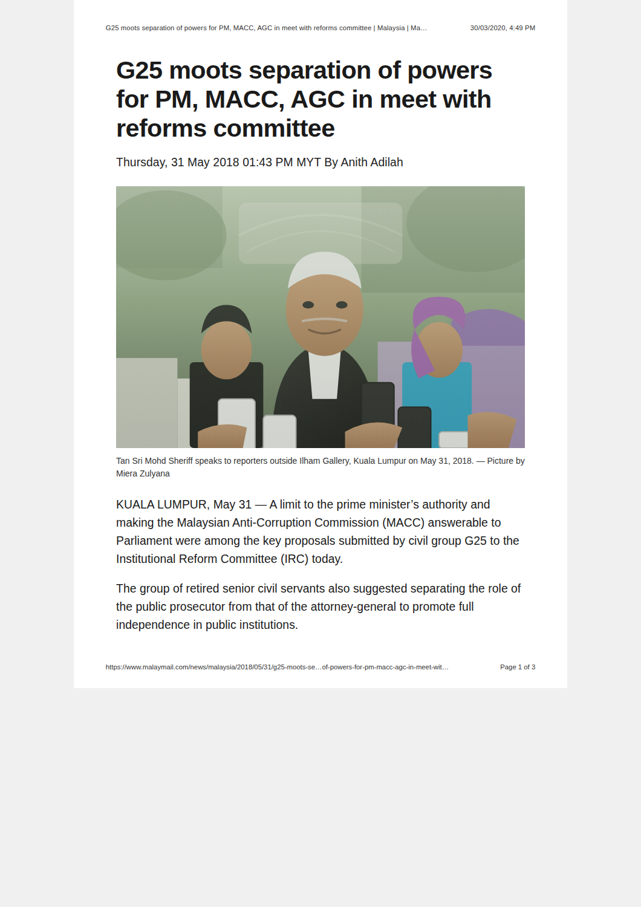G25 moots separation of powers for PM, MACC, AGC in meet with reforms committee | Malaysia | Malay Mail 30/03/2020, 4:49 PM
G25 moots separation of powers for PM, MACC, AGC in meet with reforms committee
Thursday, 31 May 2018 01:43 PM MYT By Anith Adilah
Tan Sri Mohd Sheriff speaks to reporters outside Ilham Gallery, Kuala Lumpur on May 31, 2018. — Picture by Miera Zulyana
KUALA LUMPUR, May 31 — A limit to the prime minister’s authority and making the Malaysian Anti-Corruption Commission (MACC) answerable to Parliament were among the key proposals submitted by civil group G25 to the Institutional Reform Committee (IRC) today.
The group of retired senior civil servants also suggested separating the role of the public prosecutor from that of the attorney-general to promote full independence in public institutions.
https://www.malaymail.com/news/malaysia/2018/05/31/g25-moots-se…of-powers-for-pm-macc-agc-in-meet-with-reforms-committ/1636895 Page 1 of 3